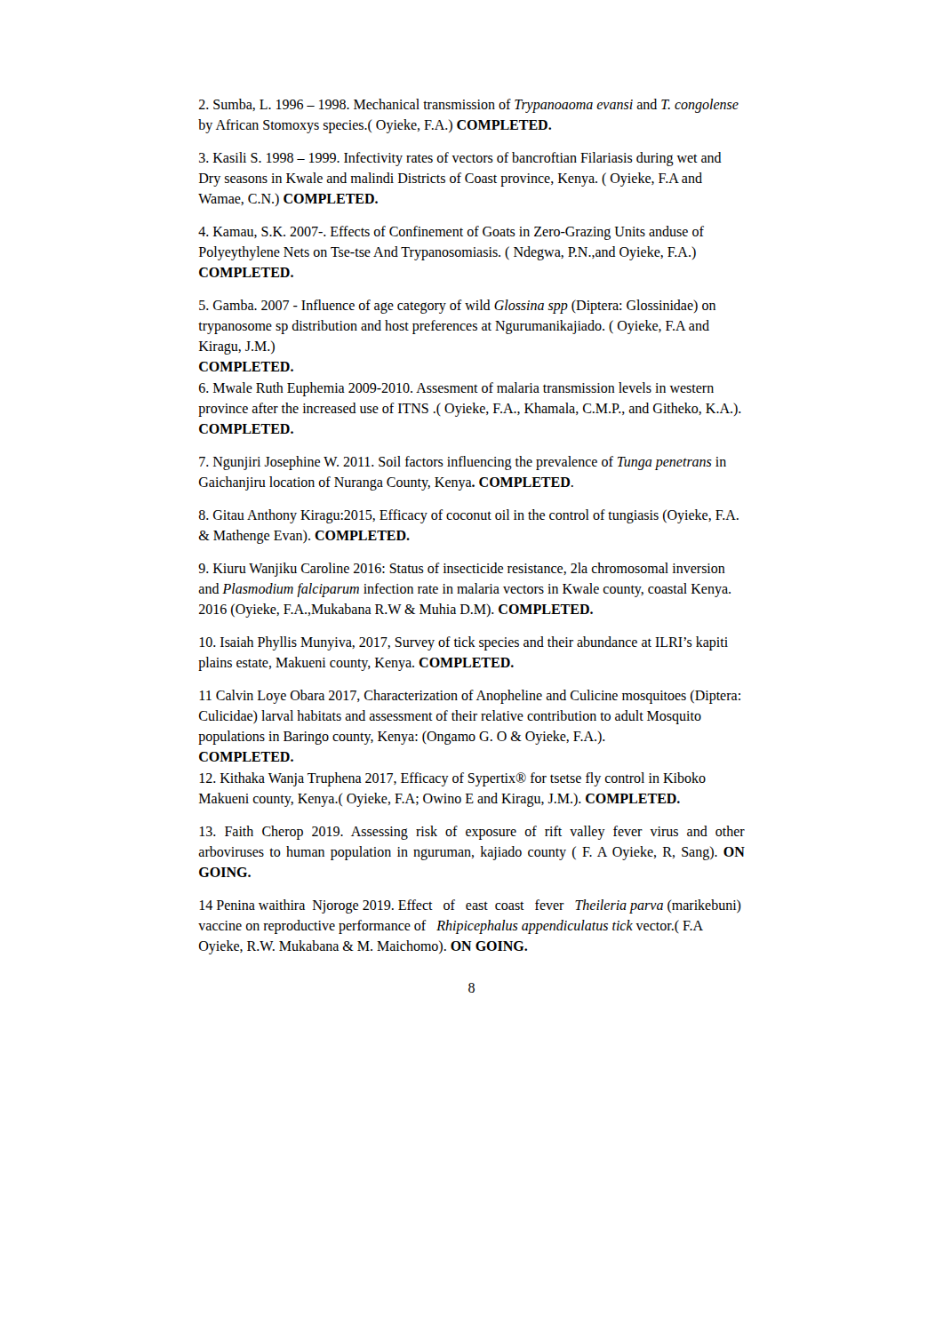2. Sumba, L. 1996 – 1998. Mechanical transmission of Trypanoaoma evansi and T. congolense by African Stomoxys species.( Oyieke, F.A.) COMPLETED.
3. Kasili S. 1998 – 1999. Infectivity rates of vectors of bancroftian Filariasis during wet and Dry seasons in Kwale and malindi Districts of Coast province, Kenya. ( Oyieke, F.A and Wamae, C.N.) COMPLETED.
4. Kamau, S.K. 2007-. Effects of Confinement of Goats in Zero-Grazing Units anduse of Polyeythylene Nets on Tse-tse And Trypanosomiasis. ( Ndegwa, P.N.,and Oyieke, F.A.) COMPLETED.
5. Gamba. 2007 - Influence of age category of wild Glossina spp (Diptera: Glossinidae) on trypanosome sp distribution and host preferences at Ngurumanikajiado. ( Oyieke, F.A and Kiragu, J.M.)
COMPLETED.
6. Mwale Ruth Euphemia 2009-2010. Assesment of malaria transmission levels in western province after the increased use of ITNS .( Oyieke, F.A., Khamala, C.M.P., and Githeko, K.A.). COMPLETED.
7. Ngunjiri Josephine W. 2011. Soil factors influencing the prevalence of Tunga penetrans in Gaichanjiru location of Nuranga County, Kenya. COMPLETED.
8. Gitau Anthony Kiragu:2015, Efficacy of coconut oil in the control of tungiasis (Oyieke, F.A. & Mathenge Evan). COMPLETED.
9. Kiuru Wanjiku Caroline 2016: Status of insecticide resistance, 2la chromosomal inversion and Plasmodium falciparum infection rate in malaria vectors in Kwale county, coastal Kenya. 2016 (Oyieke, F.A.,Mukabana R.W & Muhia D.M). COMPLETED.
10. Isaiah Phyllis Munyiva, 2017, Survey of tick species and their abundance at ILRI’s kapiti plains estate, Makueni county, Kenya. COMPLETED.
11 Calvin Loye Obara 2017, Characterization of Anopheline and Culicine mosquitoes (Diptera: Culicidae) larval habitats and assessment of their relative contribution to adult Mosquito populations in Baringo county, Kenya: (Ongamo G. O & Oyieke, F.A.).
COMPLETED.
12. Kithaka Wanja Truphena 2017, Efficacy of Sypertix® for tsetse fly control in Kiboko Makueni county, Kenya.( Oyieke, F.A; Owino E and Kiragu, J.M.). COMPLETED.
13. Faith Cherop 2019. Assessing risk of exposure of rift valley fever virus and other arboviruses to human population in nguruman, kajiado county ( F. A Oyieke, R, Sang). ON GOING.
14 Penina waithira Njoroge 2019. Effect of east coast fever Theileria parva (marikebuni) vaccine on reproductive performance of Rhipicephalus appendiculatus tick vector.( F.A Oyieke, R.W. Mukabana & M. Maichomo). ON GOING.
8